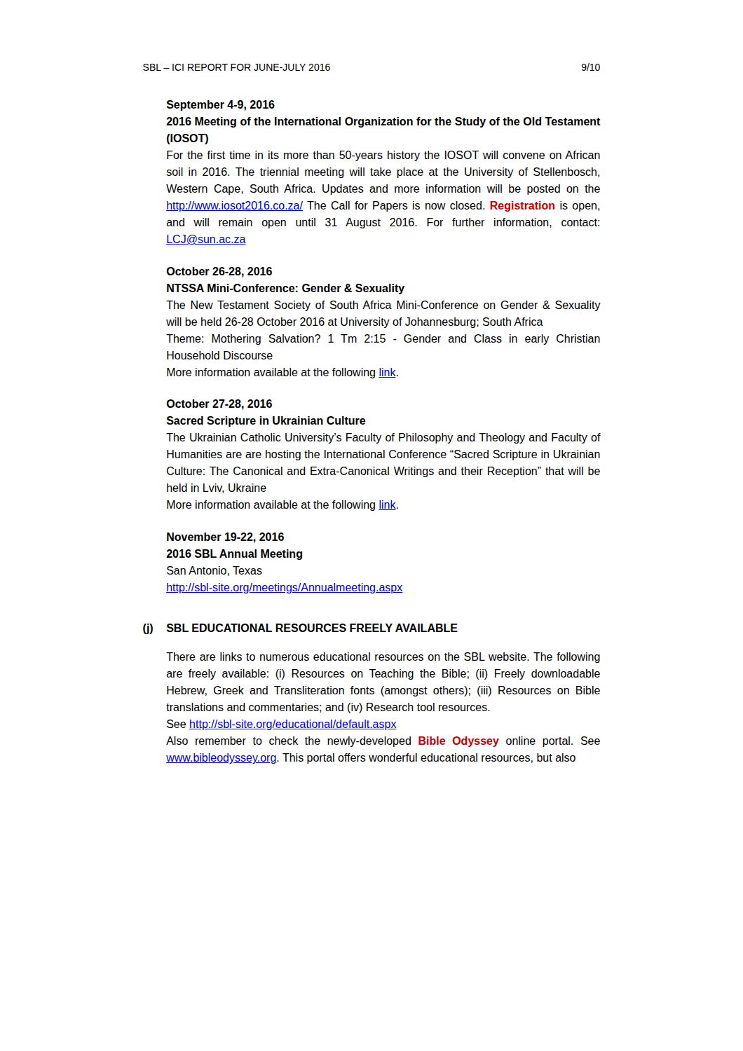SBL – ICI REPORT FOR JUNE-JULY 2016 9/10
September 4-9, 2016
2016 Meeting of the International Organization for the Study of the Old Testament (IOSOT)
For the first time in its more than 50-years history the IOSOT will convene on African soil in 2016. The triennial meeting will take place at the University of Stellenbosch, Western Cape, South Africa. Updates and more information will be posted on the http://www.iosot2016.co.za/ The Call for Papers is now closed. Registration is open, and will remain open until 31 August 2016. For further information, contact: LCJ@sun.ac.za
October 26-28, 2016
NTSSA Mini-Conference: Gender & Sexuality
The New Testament Society of South Africa Mini-Conference on Gender & Sexuality will be held 26-28 October 2016 at University of Johannesburg; South Africa
Theme: Mothering Salvation? 1 Tm 2:15 - Gender and Class in early Christian Household Discourse
More information available at the following link.
October 27-28, 2016
Sacred Scripture in Ukrainian Culture
The Ukrainian Catholic University’s Faculty of Philosophy and Theology and Faculty of Humanities are are hosting the International Conference “Sacred Scripture in Ukrainian Culture: The Canonical and Extra-Canonical Writings and their Reception” that will be held in Lviv, Ukraine
More information available at the following link.
November 19-22, 2016
2016 SBL Annual Meeting
San Antonio, Texas
http://sbl-site.org/meetings/Annualmeeting.aspx
(j) SBL EDUCATIONAL RESOURCES FREELY AVAILABLE
There are links to numerous educational resources on the SBL website. The following are freely available: (i) Resources on Teaching the Bible; (ii) Freely downloadable Hebrew, Greek and Transliteration fonts (amongst others); (iii) Resources on Bible translations and commentaries; and (iv) Research tool resources.
See http://sbl-site.org/educational/default.aspx
Also remember to check the newly-developed Bible Odyssey online portal. See www.bibleodyssey.org. This portal offers wonderful educational resources, but also